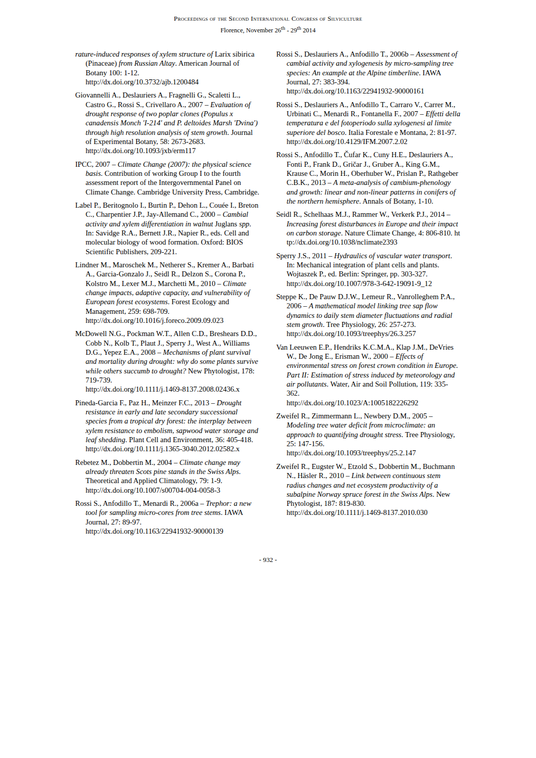Proceedings of the Second International Congress of Silviculture Florence, November 26th - 29th 2014
rature-induced responses of xylem structure of Larix sibirica (Pinaceae) from Russian Altay. American Journal of Botany 100: 1-12.
http://dx.doi.org/10.3732/ajb.1200484
Giovannelli A., Deslauriers A., Fragnelli G., Scaletti L., Castro G., Rossi S., Crivellaro A., 2007 – Evaluation of drought response of two poplar clones (Populus x canadensis Monch 'I-214' and P. deltoides Marsh 'Dvina') through high resolution analysis of stem growth. Journal of Experimental Botany, 58: 2673-2683.
http://dx.doi.org/10.1093/jxb/erm117
IPCC, 2007 – Climate Change (2007): the physical science basis. Contribution of working Group I to the fourth assessment report of the Intergovernmental Panel on Climate Change. Cambridge University Press, Cambridge.
Label P., Beritognolo I., Burtin P., Dehon L., Couée I., Breton C., Charpentier J.P., Jay-Allemand C., 2000 – Cambial activity and xylem differentiation in walnut Juglans spp. In: Savidge R.A., Bernett J.R., Napier R., eds. Cell and molecular biology of wood formation. Oxford: BIOS Scientific Publishers, 209-221.
Lindner M., Maroschek M., Netherer S., Kremer A., Barbati A., Garcia-Gonzalo J., Seidl R., Delzon S., Corona P., Kolstro M., Lexer M.J., Marchetti M., 2010 – Climate change impacts, adaptive capacity, and vulnerability of European forest ecosystems. Forest Ecology and Management, 259: 698-709.
http://dx.doi.org/10.1016/j.foreco.2009.09.023
McDowell N.G., Pockman W.T., Allen C.D., Breshears D.D., Cobb N., Kolb T., Plaut J., Sperry J., West A., Williams D.G., Yepez E.A., 2008 – Mechanisms of plant survival and mortality during drought: why do some plants survive while others succumb to drought? New Phytologist, 178: 719-739.
http://dx.doi.org/10.1111/j.1469-8137.2008.02436.x
Pineda-Garcia F., Paz H., Meinzer F.C., 2013 – Drought resistance in early and late secondary successional species from a tropical dry forest: the interplay between xylem resistance to embolism, sapwood water storage and leaf shedding. Plant Cell and Environment, 36: 405-418.
http://dx.doi.org/10.1111/j.1365-3040.2012.02582.x
Rebetez M., Dobbertin M., 2004 – Climate change may already threaten Scots pine stands in the Swiss Alps. Theoretical and Applied Climatology, 79: 1-9.
http://dx.doi.org/10.1007/s00704-004-0058-3
Rossi S., Anfodillo T., Menardi R., 2006a – Trephor: a new tool for sampling micro-cores from tree stems. IAWA Journal, 27: 89-97.
http://dx.doi.org/10.1163/22941932-90000139
Rossi S., Deslauriers A., Anfodillo T., 2006b – Assessment of cambial activity and xylogenesis by micro-sampling tree species: An example at the Alpine timberline. IAWA Journal, 27: 383-394.
http://dx.doi.org/10.1163/22941932-90000161
Rossi S., Deslauriers A., Anfodillo T., Carraro V., Carrer M., Urbinati C., Menardi R., Fontanella F., 2007 – Effetti della temperatura e del fotoperiodo sulla xylogenesi al limite superiore del bosco. Italia Forestale e Montana, 2: 81-97.
http://dx.doi.org/10.4129/IFM.2007.2.02
Rossi S., Anfodillo T., Čufar K., Cuny H.E., Deslauriers A., Fonti P., Frank D., Gričar J., Gruber A., King G.M., Krause C., Morin H., Oberhuber W., Prislan P., Rathgeber C.B.K., 2013 – A meta-analysis of cambium-phenology and growth: linear and non-linear patterns in conifers of the northern hemisphere. Annals of Botany, 1-10.
Seidl R., Schelhaas M.J., Rammer W., Verkerk P.J., 2014 – Increasing forest disturbances in Europe and their impact on carbon storage. Nature Climate Change, 4: 806-810. http://dx.doi.org/10.1038/nclimate2393
Sperry J.S., 2011 – Hydraulics of vascular water transport. In: Mechanical integration of plant cells and plants. Wojtaszek P., ed. Berlin: Springer, pp. 303-327.
http://dx.doi.org/10.1007/978-3-642-19091-9_12
Steppe K., De Pauw D.J.W., Lemeur R., Vanrolleghem P.A., 2006 – A mathematical model linking tree sap flow dynamics to daily stem diameter fluctuations and radial stem growth. Tree Physiology, 26: 257-273.
http://dx.doi.org/10.1093/treephys/26.3.257
Van Leeuwen E.P., Hendriks K.C.M.A., Klap J.M., DeVries W., De Jong E., Erisman W., 2000 – Effects of environmental stress on forest crown condition in Europe. Part II: Estimation of stress induced by meteorology and air pollutants. Water, Air and Soil Pollution, 119: 335-362.
http://dx.doi.org/10.1023/A:1005182226292
Zweifel R., Zimmermann L., Newbery D.M., 2005 – Modeling tree water deficit from microclimate: an approach to quantifying drought stress. Tree Physiology, 25: 147-156.
http://dx.doi.org/10.1093/treephys/25.2.147
Zweifel R., Eugster W., Etzold S., Dobbertin M., Buchmann N., Häsler R., 2010 – Link between continuous stem radius changes and net ecosystem productivity of a subalpine Norway spruce forest in the Swiss Alps. New Phytologist, 187: 819-830.
http://dx.doi.org/10.1111/j.1469-8137.2010.030
- 932 -